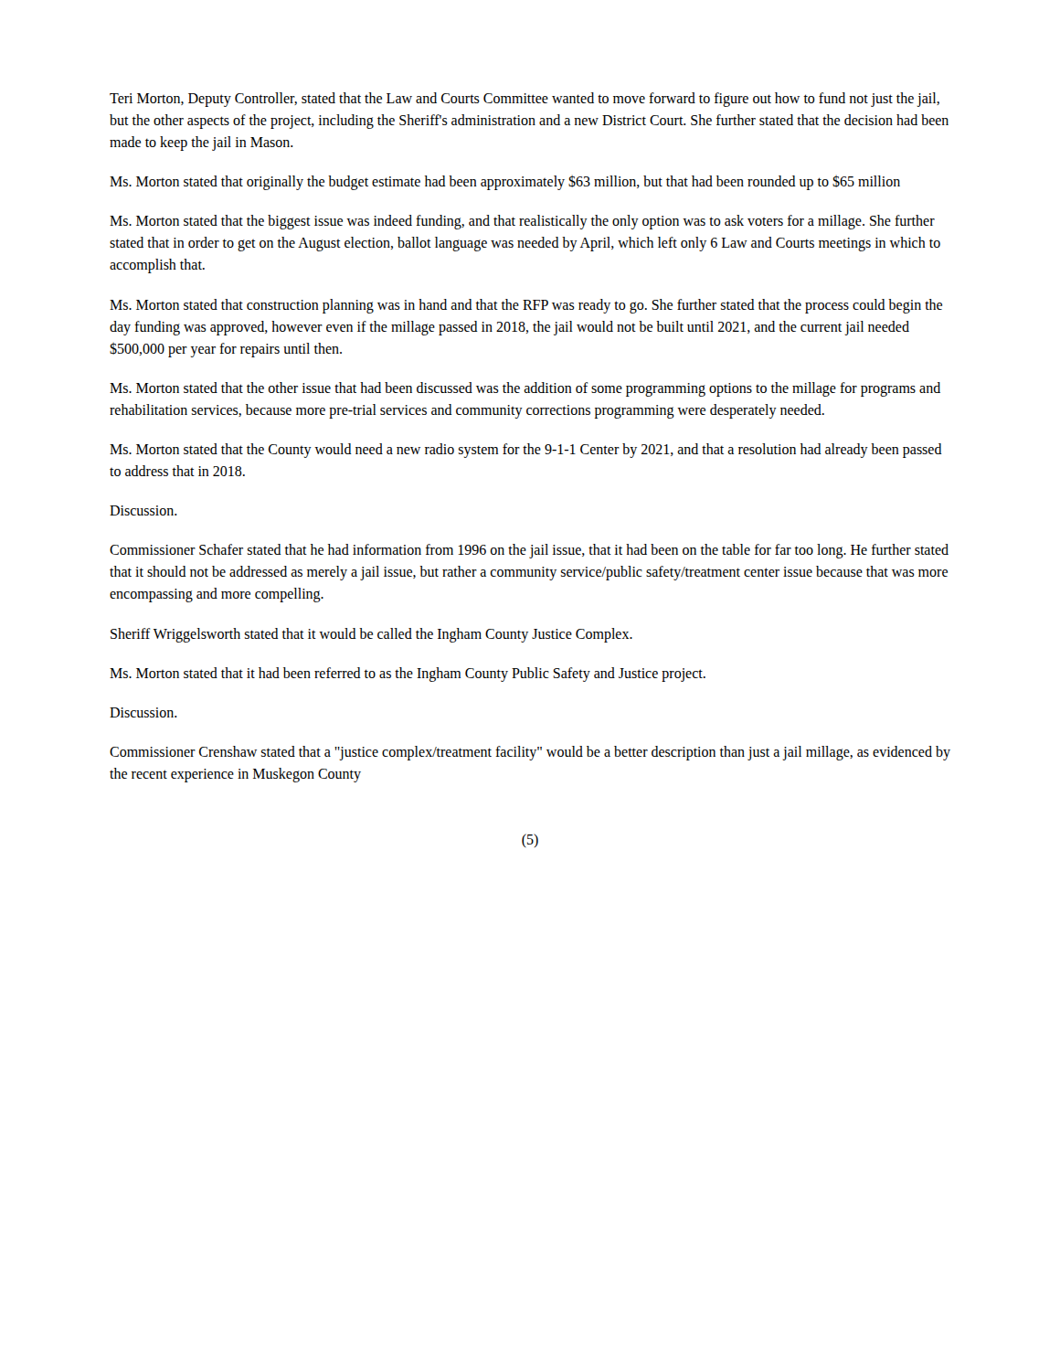Teri Morton, Deputy Controller, stated that the Law and Courts Committee wanted to move forward to figure out how to fund not just the jail, but the other aspects of the project, including the Sheriff's administration and a new District Court. She further stated that the decision had been made to keep the jail in Mason.
Ms. Morton stated that originally the budget estimate had been approximately $63 million, but that had been rounded up to $65 million
Ms. Morton stated that the biggest issue was indeed funding, and that realistically the only option was to ask voters for a millage. She further stated that in order to get on the August election, ballot language was needed by April, which left only 6 Law and Courts meetings in which to accomplish that.
Ms. Morton stated that construction planning was in hand and that the RFP was ready to go. She further stated that the process could begin the day funding was approved, however even if the millage passed in 2018, the jail would not be built until 2021, and the current jail needed $500,000 per year for repairs until then.
Ms. Morton stated that the other issue that had been discussed was the addition of some programming options to the millage for programs and rehabilitation services, because more pre-trial services and community corrections programming were desperately needed.
Ms. Morton stated that the County would need a new radio system for the 9-1-1 Center by 2021, and that a resolution had already been passed to address that in 2018.
Discussion.
Commissioner Schafer stated that he had information from 1996 on the jail issue, that it had been on the table for far too long. He further stated that it should not be addressed as merely a jail issue, but rather a community service/public safety/treatment center issue because that was more encompassing and more compelling.
Sheriff Wriggelsworth stated that it would be called the Ingham County Justice Complex.
Ms. Morton stated that it had been referred to as the Ingham County Public Safety and Justice project.
Discussion.
Commissioner Crenshaw stated that a "justice complex/treatment facility" would be a better description than just a jail millage, as evidenced by the recent experience in Muskegon County
(5)